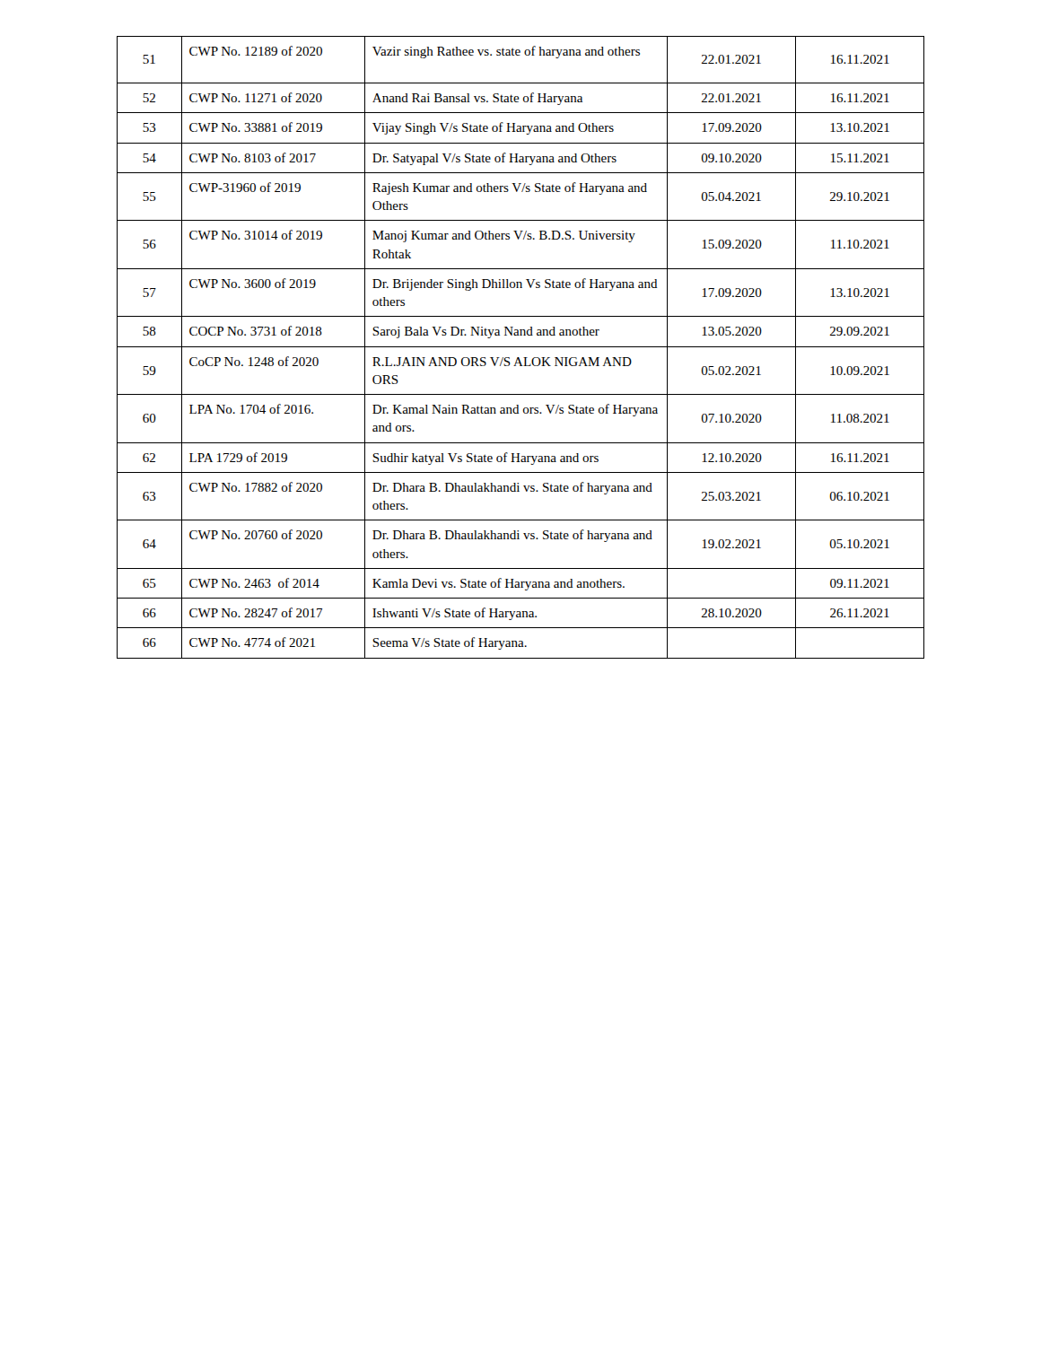| 51 | CWP No. 12189 of 2020 | Vazir singh Rathee vs. state of haryana and others | 22.01.2021 | 16.11.2021 |
| 52 | CWP No. 11271 of 2020 | Anand Rai Bansal vs. State of Haryana | 22.01.2021 | 16.11.2021 |
| 53 | CWP No. 33881 of 2019 | Vijay Singh V/s State of Haryana and Others | 17.09.2020 | 13.10.2021 |
| 54 | CWP No. 8103 of 2017 | Dr. Satyapal V/s State of Haryana and Others | 09.10.2020 | 15.11.2021 |
| 55 | CWP-31960 of 2019 | Rajesh Kumar and others V/s State of Haryana and Others | 05.04.2021 | 29.10.2021 |
| 56 | CWP No. 31014 of 2019 | Manoj Kumar and Others V/s. B.D.S. University Rohtak | 15.09.2020 | 11.10.2021 |
| 57 | CWP No. 3600 of 2019 | Dr. Brijender Singh Dhillon Vs State of Haryana and others | 17.09.2020 | 13.10.2021 |
| 58 | COCP No. 3731 of 2018 | Saroj Bala Vs Dr. Nitya Nand and another | 13.05.2020 | 29.09.2021 |
| 59 | CoCP No. 1248 of 2020 | R.L.JAIN AND ORS V/S ALOK NIGAM AND ORS | 05.02.2021 | 10.09.2021 |
| 60 | LPA No. 1704 of 2016. | Dr. Kamal Nain Rattan and ors. V/s State of Haryana and ors. | 07.10.2020 | 11.08.2021 |
| 62 | LPA 1729 of 2019 | Sudhir katyal Vs State of Haryana and ors | 12.10.2020 | 16.11.2021 |
| 63 | CWP No. 17882 of 2020 | Dr. Dhara B. Dhaulakhandi vs. State of haryana and others. | 25.03.2021 | 06.10.2021 |
| 64 | CWP No. 20760 of 2020 | Dr. Dhara B. Dhaulakhandi vs. State of haryana and others. | 19.02.2021 | 05.10.2021 |
| 65 | CWP No. 2463 of 2014 | Kamla Devi vs. State of Haryana and anothers. | | 09.11.2021 |
| 66 | CWP No. 28247 of 2017 | Ishwanti V/s State of Haryana. | 28.10.2020 | 26.11.2021 |
| 66 | CWP No. 4774 of 2021 | Seema V/s State of Haryana. | | |